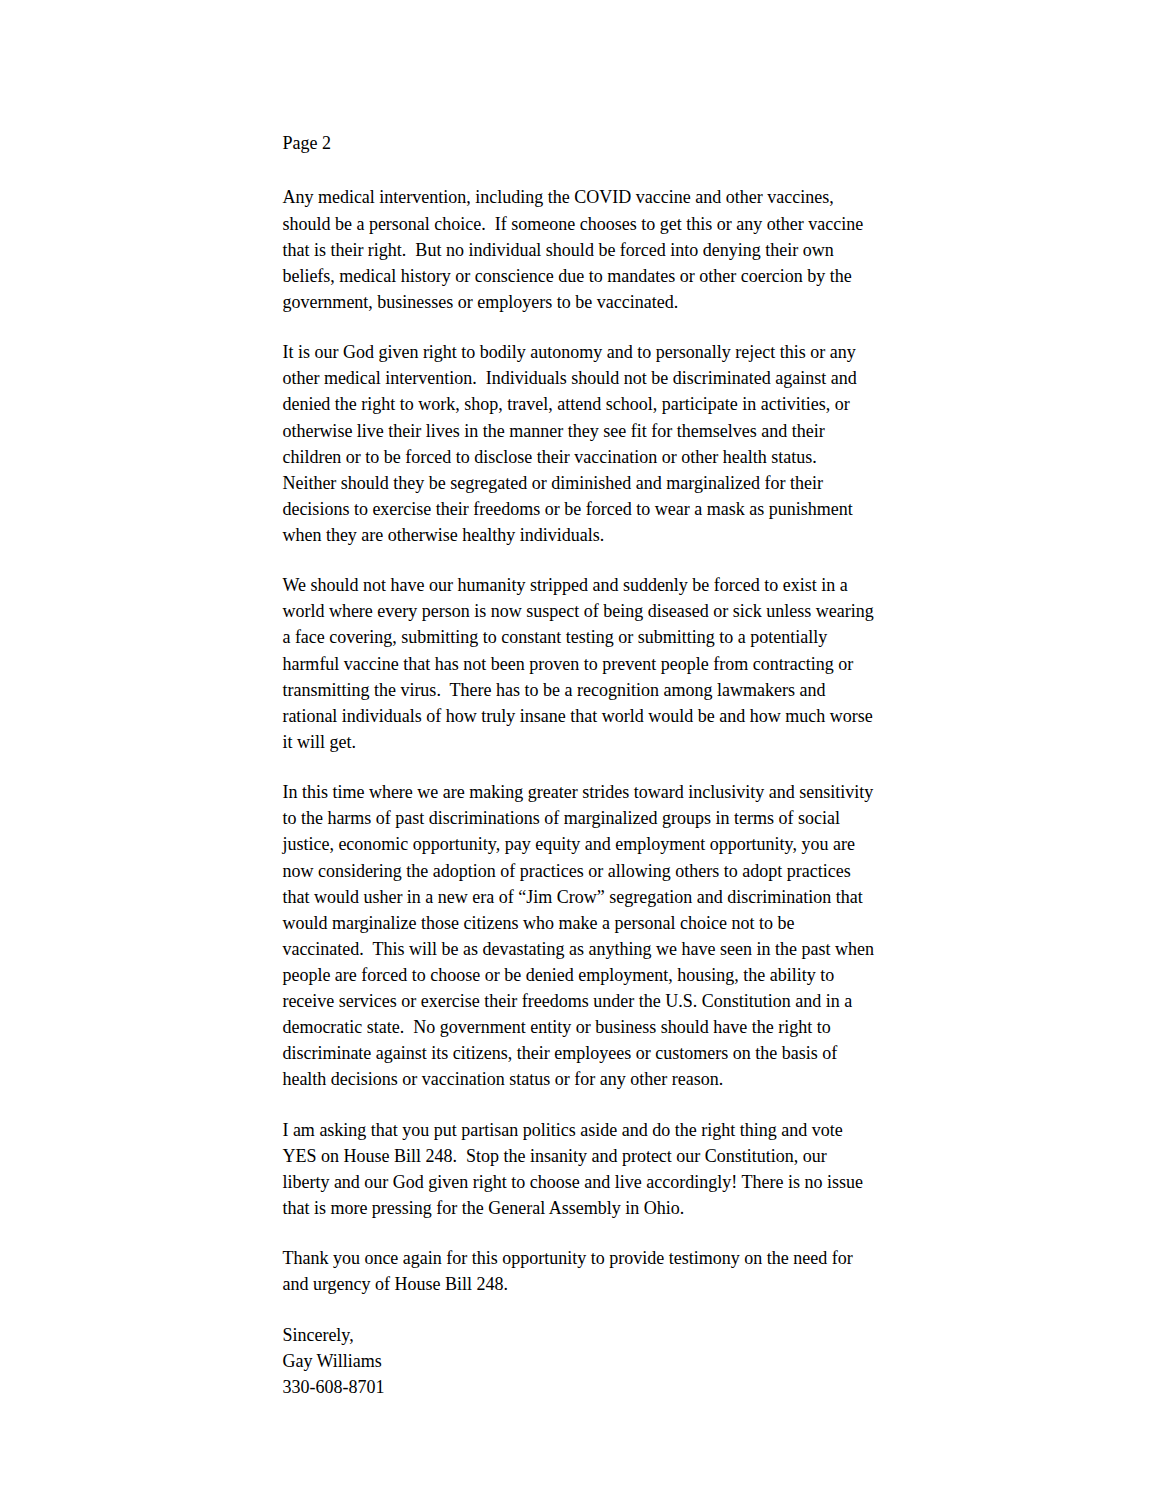Page 2
Any medical intervention, including the COVID vaccine and other vaccines, should be a personal choice. If someone chooses to get this or any other vaccine that is their right. But no individual should be forced into denying their own beliefs, medical history or conscience due to mandates or other coercion by the government, businesses or employers to be vaccinated.
It is our God given right to bodily autonomy and to personally reject this or any other medical intervention. Individuals should not be discriminated against and denied the right to work, shop, travel, attend school, participate in activities, or otherwise live their lives in the manner they see fit for themselves and their children or to be forced to disclose their vaccination or other health status. Neither should they be segregated or diminished and marginalized for their decisions to exercise their freedoms or be forced to wear a mask as punishment when they are otherwise healthy individuals.
We should not have our humanity stripped and suddenly be forced to exist in a world where every person is now suspect of being diseased or sick unless wearing a face covering, submitting to constant testing or submitting to a potentially harmful vaccine that has not been proven to prevent people from contracting or transmitting the virus. There has to be a recognition among lawmakers and rational individuals of how truly insane that world would be and how much worse it will get.
In this time where we are making greater strides toward inclusivity and sensitivity to the harms of past discriminations of marginalized groups in terms of social justice, economic opportunity, pay equity and employment opportunity, you are now considering the adoption of practices or allowing others to adopt practices that would usher in a new era of “Jim Crow” segregation and discrimination that would marginalize those citizens who make a personal choice not to be vaccinated. This will be as devastating as anything we have seen in the past when people are forced to choose or be denied employment, housing, the ability to receive services or exercise their freedoms under the U.S. Constitution and in a democratic state. No government entity or business should have the right to discriminate against its citizens, their employees or customers on the basis of health decisions or vaccination status or for any other reason.
I am asking that you put partisan politics aside and do the right thing and vote YES on House Bill 248. Stop the insanity and protect our Constitution, our liberty and our God given right to choose and live accordingly! There is no issue that is more pressing for the General Assembly in Ohio.
Thank you once again for this opportunity to provide testimony on the need for and urgency of House Bill 248.
Sincerely,
Gay Williams
330-608-8701